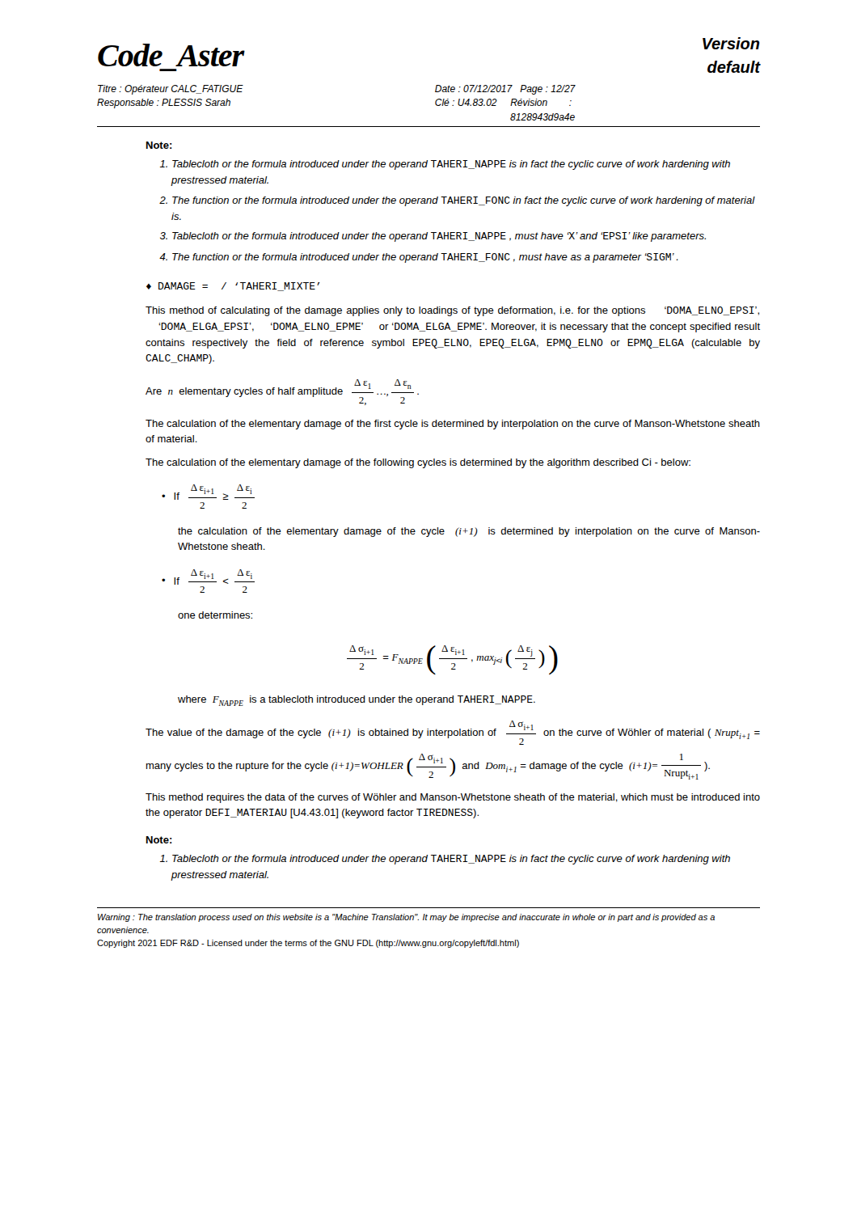Code_Aster
Version
default
| Titre : Opérateur CALC_FATIGUE | Date : 07/12/2017 Page : 12/27 |
| Responsable : PLESSIS Sarah | Clé : U4.83.02 Révision : 8128943d9a4e |
Note:
Tablecloth or the formula introduced under the operand TAHERI_NAPPE is in fact the cyclic curve of work hardening with prestressed material.
The function or the formula introduced under the operand TAHERI_FONC in fact the cyclic curve of work hardening of material is.
Tablecloth or the formula introduced under the operand TAHERI_NAPPE , must have ‘X’ and ‘EPSI’ like parameters.
The function or the formula introduced under the operand TAHERI_FONC , must have as a parameter ‘SIGM’ .
♦ DAMAGE = / ‘TAHERI_MIXTE’
This method of calculating of the damage applies only to loadings of type deformation, i.e. for the options ‘DOMA_ELNO_EPSI’, ‘DOMA_ELGA_EPSI’, ‘DOMA_ELNO_EPME’ or ‘DOMA_ELGA_EPME’. Moreover, it is necessary that the concept specified result contains respectively the field of reference symbol EPEQ_ELNO, EPEQ_ELGA, EPMQ_ELNO or EPMQ_ELGA (calculable by CALC_CHAMP).
Are n elementary cycles of half amplitude Δ ε12, …, Δ εn 2 .
The calculation of the elementary damage of the first cycle is determined by interpolation on the curve of Manson-Whetstone sheath of material.
The calculation of the elementary damage of the following cycles is determined by the algorithm described Ci - below:
If Δ εi+12 ≥ Δ εi 2
the calculation of the elementary damage of the cycle (i+1) is determined by interpolation on the curve of Manson-Whetstone sheath.
If Δ εi+12 < Δ εi 2
one determines:
Δ σi+12 = FNAPPE ( Δ εi+12 , maxj<i ( Δ εj 2 ) )
where FNAPPE is a tablecloth introduced under the operand TAHERI_NAPPE.
The value of the damage of the cycle (i+1) is obtained by interpolation of Δ σi+12 on the curve of Wöhler of material ( Nrupti+1 = many cycles to the rupture for the cycle (i+1)=WOHLER ( Δ σi+12 ) and Domi+1 = damage of the cycle (i+1)= 1 Nrupti+1 ).
This method requires the data of the curves of Wöhler and Manson-Whetstone sheath of the material, which must be introduced into the operator DEFI_MATERIAU [U4.43.01] (keyword factor TIREDNESS).
Note:
Tablecloth or the formula introduced under the operand TAHERI_NAPPE is in fact the cyclic curve of work hardening with prestressed material.
Warning : The translation process used on this website is a "Machine Translation". It may be imprecise and inaccurate in whole or in part and is provided as a convenience.
Copyright 2021 EDF R&D - Licensed under the terms of the GNU FDL (http://www.gnu.org/copyleft/fdl.html)